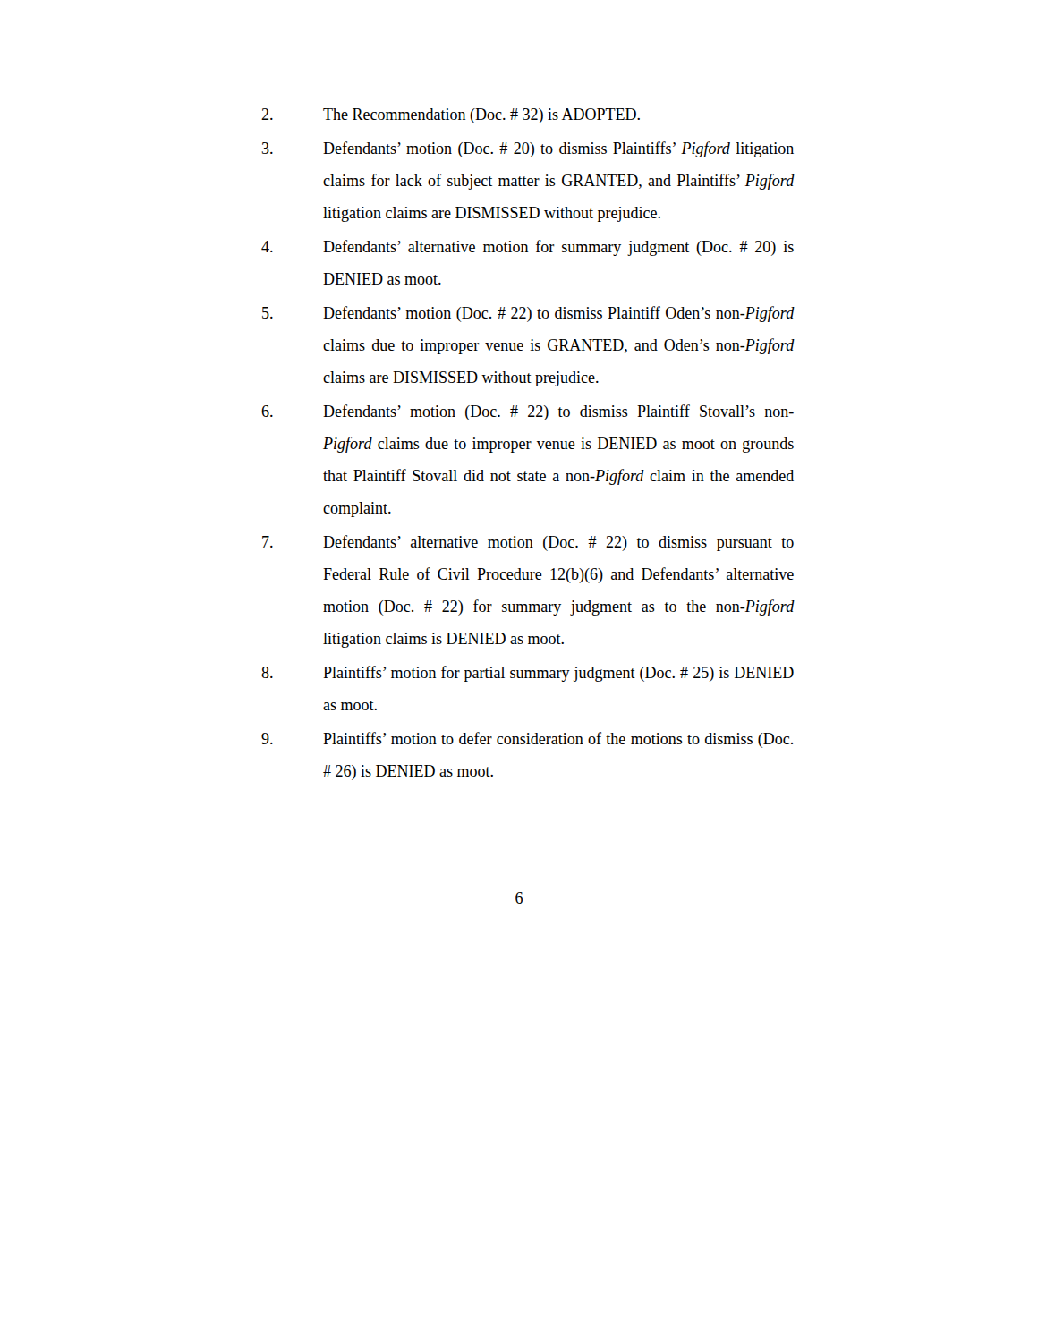2. The Recommendation (Doc. # 32) is ADOPTED.
3. Defendants’ motion (Doc. # 20) to dismiss Plaintiffs’ Pigford litigation claims for lack of subject matter is GRANTED, and Plaintiffs’ Pigford litigation claims are DISMISSED without prejudice.
4. Defendants’ alternative motion for summary judgment (Doc. # 20) is DENIED as moot.
5. Defendants’ motion (Doc. # 22) to dismiss Plaintiff Oden’s non-Pigford claims due to improper venue is GRANTED, and Oden’s non-Pigford claims are DISMISSED without prejudice.
6. Defendants’ motion (Doc. # 22) to dismiss Plaintiff Stovall’s non-Pigford claims due to improper venue is DENIED as moot on grounds that Plaintiff Stovall did not state a non-Pigford claim in the amended complaint.
7. Defendants’ alternative motion (Doc. # 22) to dismiss pursuant to Federal Rule of Civil Procedure 12(b)(6) and Defendants’ alternative motion (Doc. # 22) for summary judgment as to the non-Pigford litigation claims is DENIED as moot.
8. Plaintiffs’ motion for partial summary judgment (Doc. # 25) is DENIED as moot.
9. Plaintiffs’ motion to defer consideration of the motions to dismiss (Doc. # 26) is DENIED as moot.
6